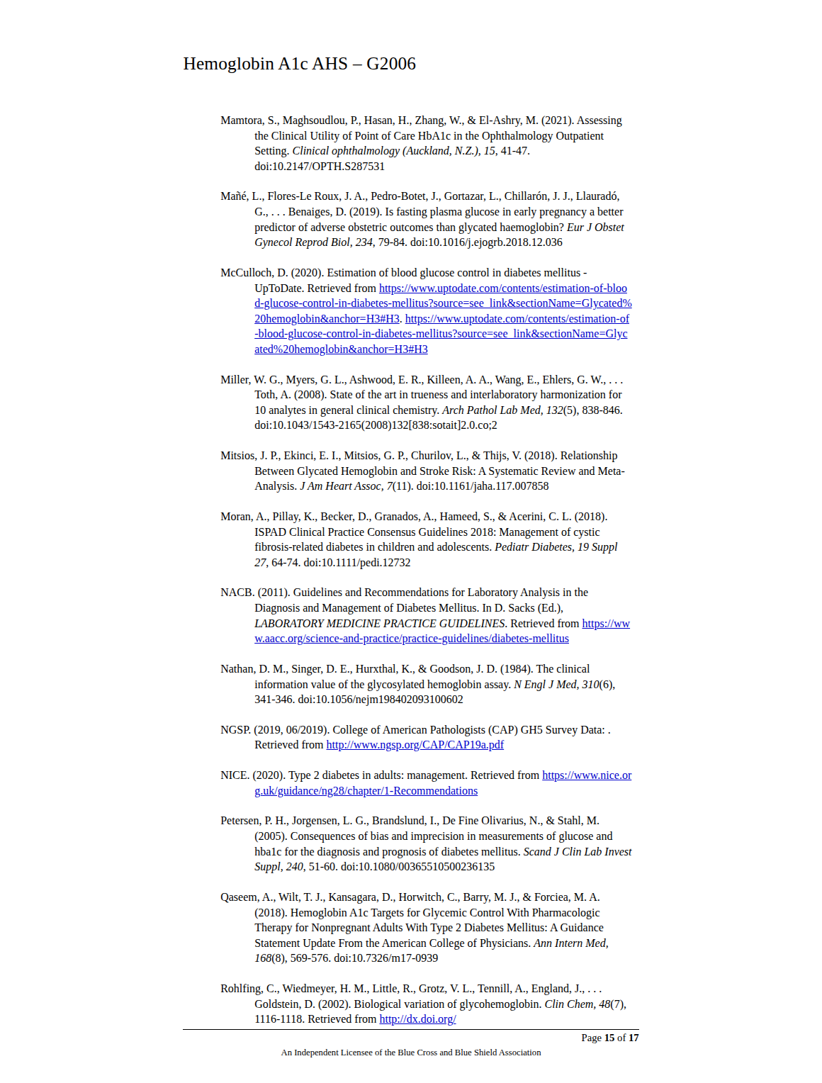Hemoglobin A1c AHS – G2006
Mamtora, S., Maghsoudlou, P., Hasan, H., Zhang, W., & El-Ashry, M. (2021). Assessing the Clinical Utility of Point of Care HbA1c in the Ophthalmology Outpatient Setting. Clinical ophthalmology (Auckland, N.Z.), 15, 41-47. doi:10.2147/OPTH.S287531
Mañé, L., Flores-Le Roux, J. A., Pedro-Botet, J., Gortazar, L., Chillarón, J. J., Llauradó, G., . . . Benaiges, D. (2019). Is fasting plasma glucose in early pregnancy a better predictor of adverse obstetric outcomes than glycated haemoglobin? Eur J Obstet Gynecol Reprod Biol, 234, 79-84. doi:10.1016/j.ejogrb.2018.12.036
McCulloch, D. (2020). Estimation of blood glucose control in diabetes mellitus - UpToDate. Retrieved from https://www.uptodate.com/contents/estimation-of-blood-glucose-control-in-diabetes-mellitus?source=see_link&sectionName=Glycated%20hemoglobin&anchor=H3#H3. https://www.uptodate.com/contents/estimation-of-blood-glucose-control-in-diabetes-mellitus?source=see_link&sectionName=Glycated%20hemoglobin&anchor=H3#H3
Miller, W. G., Myers, G. L., Ashwood, E. R., Killeen, A. A., Wang, E., Ehlers, G. W., . . . Toth, A. (2008). State of the art in trueness and interlaboratory harmonization for 10 analytes in general clinical chemistry. Arch Pathol Lab Med, 132(5), 838-846. doi:10.1043/1543-2165(2008)132[838:sotait]2.0.co;2
Mitsios, J. P., Ekinci, E. I., Mitsios, G. P., Churilov, L., & Thijs, V. (2018). Relationship Between Glycated Hemoglobin and Stroke Risk: A Systematic Review and Meta-Analysis. J Am Heart Assoc, 7(11). doi:10.1161/jaha.117.007858
Moran, A., Pillay, K., Becker, D., Granados, A., Hameed, S., & Acerini, C. L. (2018). ISPAD Clinical Practice Consensus Guidelines 2018: Management of cystic fibrosis-related diabetes in children and adolescents. Pediatr Diabetes, 19 Suppl 27, 64-74. doi:10.1111/pedi.12732
NACB. (2011). Guidelines and Recommendations for Laboratory Analysis in the Diagnosis and Management of Diabetes Mellitus. In D. Sacks (Ed.), LABORATORY MEDICINE PRACTICE GUIDELINES. Retrieved from https://www.aacc.org/science-and-practice/practice-guidelines/diabetes-mellitus
Nathan, D. M., Singer, D. E., Hurxthal, K., & Goodson, J. D. (1984). The clinical information value of the glycosylated hemoglobin assay. N Engl J Med, 310(6), 341-346. doi:10.1056/nejm198402093100602
NGSP. (2019, 06/2019). College of American Pathologists (CAP) GH5 Survey Data: . Retrieved from http://www.ngsp.org/CAP/CAP19a.pdf
NICE. (2020). Type 2 diabetes in adults: management. Retrieved from https://www.nice.org.uk/guidance/ng28/chapter/1-Recommendations
Petersen, P. H., Jorgensen, L. G., Brandslund, I., De Fine Olivarius, N., & Stahl, M. (2005). Consequences of bias and imprecision in measurements of glucose and hba1c for the diagnosis and prognosis of diabetes mellitus. Scand J Clin Lab Invest Suppl, 240, 51-60. doi:10.1080/00365510500236135
Qaseem, A., Wilt, T. J., Kansagara, D., Horwitch, C., Barry, M. J., & Forciea, M. A. (2018). Hemoglobin A1c Targets for Glycemic Control With Pharmacologic Therapy for Nonpregnant Adults With Type 2 Diabetes Mellitus: A Guidance Statement Update From the American College of Physicians. Ann Intern Med, 168(8), 569-576. doi:10.7326/m17-0939
Rohlfing, C., Wiedmeyer, H. M., Little, R., Grotz, V. L., Tennill, A., England, J., . . . Goldstein, D. (2002). Biological variation of glycohemoglobin. Clin Chem, 48(7), 1116-1118. Retrieved from http://dx.doi.org/
Page 15 of 17
An Independent Licensee of the Blue Cross and Blue Shield Association